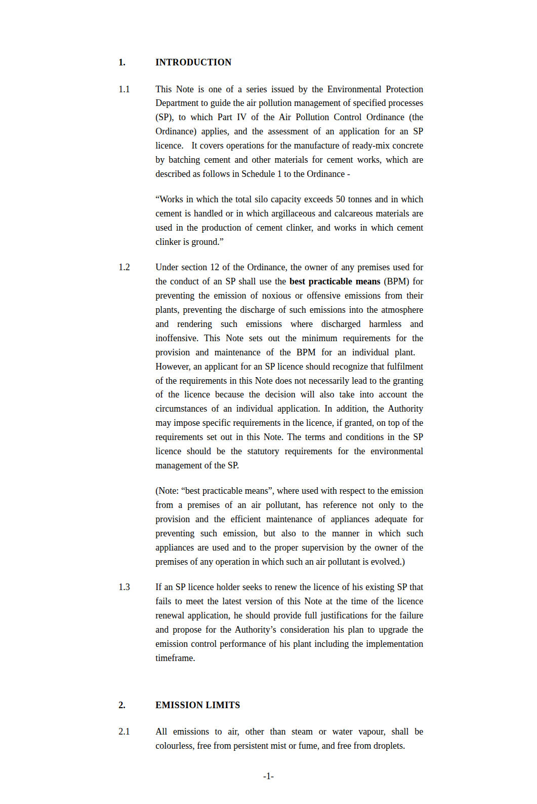1. INTRODUCTION
1.1
This Note is one of a series issued by the Environmental Protection Department to guide the air pollution management of specified processes (SP), to which Part IV of the Air Pollution Control Ordinance (the Ordinance) applies, and the assessment of an application for an SP licence. It covers operations for the manufacture of ready-mix concrete by batching cement and other materials for cement works, which are described as follows in Schedule 1 to the Ordinance -
“Works in which the total silo capacity exceeds 50 tonnes and in which cement is handled or in which argillaceous and calcareous materials are used in the production of cement clinker, and works in which cement clinker is ground.”
1.2
Under section 12 of the Ordinance, the owner of any premises used for the conduct of an SP shall use the best practicable means (BPM) for preventing the emission of noxious or offensive emissions from their plants, preventing the discharge of such emissions into the atmosphere and rendering such emissions where discharged harmless and inoffensive. This Note sets out the minimum requirements for the provision and maintenance of the BPM for an individual plant. However, an applicant for an SP licence should recognize that fulfilment of the requirements in this Note does not necessarily lead to the granting of the licence because the decision will also take into account the circumstances of an individual application. In addition, the Authority may impose specific requirements in the licence, if granted, on top of the requirements set out in this Note. The terms and conditions in the SP licence should be the statutory requirements for the environmental management of the SP.
(Note: “best practicable means”, where used with respect to the emission from a premises of an air pollutant, has reference not only to the provision and the efficient maintenance of appliances adequate for preventing such emission, but also to the manner in which such appliances are used and to the proper supervision by the owner of the premises of any operation in which such an air pollutant is evolved.)
1.3
If an SP licence holder seeks to renew the licence of his existing SP that fails to meet the latest version of this Note at the time of the licence renewal application, he should provide full justifications for the failure and propose for the Authority’s consideration his plan to upgrade the emission control performance of his plant including the implementation timeframe.
2. EMISSION LIMITS
2.1
All emissions to air, other than steam or water vapour, shall be colourless, free from persistent mist or fume, and free from droplets.
-1-